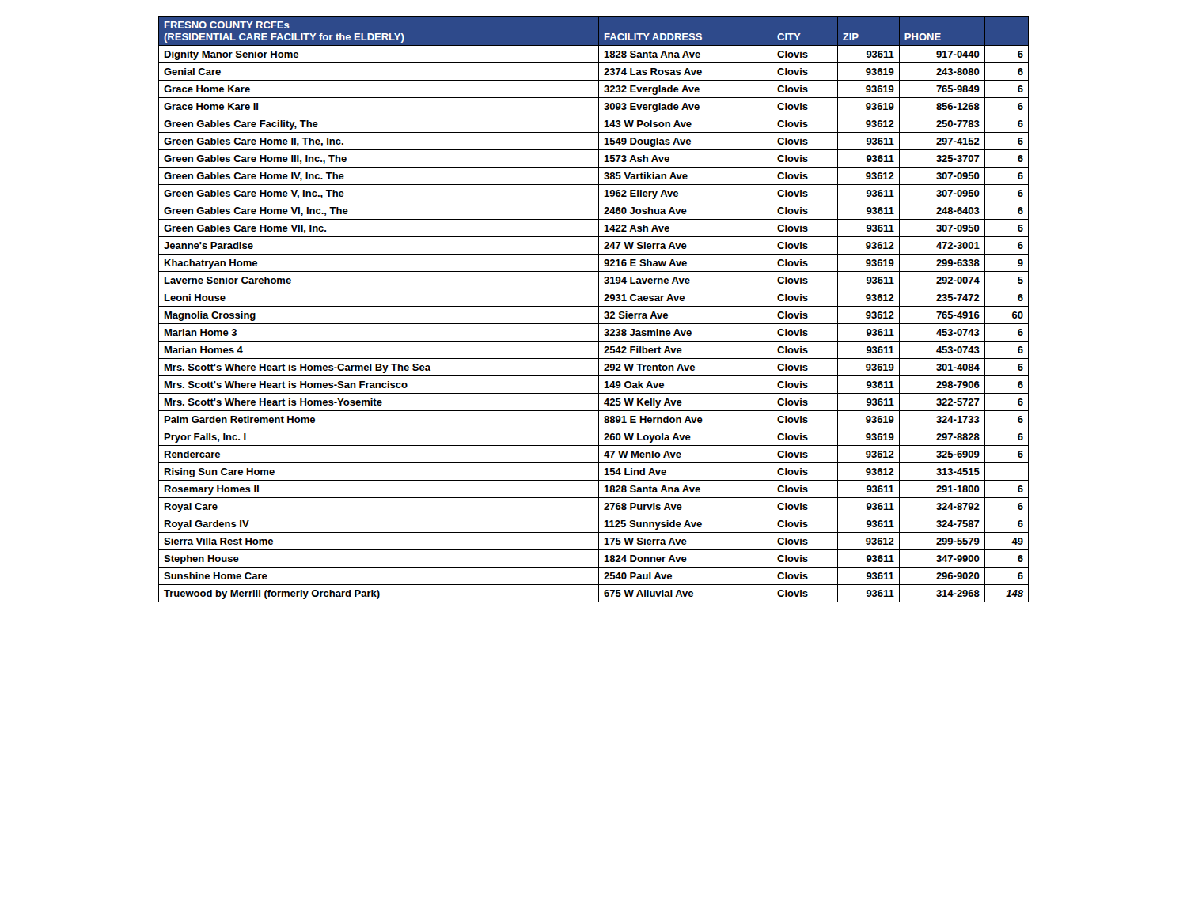| FRESNO COUNTY RCFEs (RESIDENTIAL CARE FACILITY for the ELDERLY) | FACILITY ADDRESS | CITY | ZIP | PHONE | |
| --- | --- | --- | --- | --- | --- |
| Dignity Manor Senior Home | 1828 Santa Ana Ave | Clovis | 93611 | 917-0440 | 6 |
| Genial Care | 2374 Las Rosas Ave | Clovis | 93619 | 243-8080 | 6 |
| Grace Home Kare | 3232 Everglade Ave | Clovis | 93619 | 765-9849 | 6 |
| Grace Home Kare II | 3093 Everglade Ave | Clovis | 93619 | 856-1268 | 6 |
| Green Gables Care Facility, The | 143 W Polson Ave | Clovis | 93612 | 250-7783 | 6 |
| Green Gables Care Home II, The, Inc. | 1549 Douglas Ave | Clovis | 93611 | 297-4152 | 6 |
| Green Gables Care Home III, Inc., The | 1573 Ash Ave | Clovis | 93611 | 325-3707 | 6 |
| Green Gables Care Home IV, Inc. The | 385 Vartikian Ave | Clovis | 93612 | 307-0950 | 6 |
| Green Gables Care Home V, Inc., The | 1962 Ellery Ave | Clovis | 93611 | 307-0950 | 6 |
| Green Gables Care Home VI, Inc., The | 2460 Joshua Ave | Clovis | 93611 | 248-6403 | 6 |
| Green Gables Care Home VII, Inc. | 1422 Ash Ave | Clovis | 93611 | 307-0950 | 6 |
| Jeanne's Paradise | 247 W Sierra Ave | Clovis | 93612 | 472-3001 | 6 |
| Khachatryan Home | 9216 E Shaw Ave | Clovis | 93619 | 299-6338 | 9 |
| Laverne Senior Carehome | 3194 Laverne Ave | Clovis | 93611 | 292-0074 | 5 |
| Leoni House | 2931 Caesar Ave | Clovis | 93612 | 235-7472 | 6 |
| Magnolia Crossing | 32 Sierra Ave | Clovis | 93612 | 765-4916 | 60 |
| Marian Home 3 | 3238 Jasmine Ave | Clovis | 93611 | 453-0743 | 6 |
| Marian Homes 4 | 2542 Filbert Ave | Clovis | 93611 | 453-0743 | 6 |
| Mrs. Scott's Where Heart is Homes-Carmel By The Sea | 292 W Trenton Ave | Clovis | 93619 | 301-4084 | 6 |
| Mrs. Scott's Where Heart is Homes-San Francisco | 149 Oak Ave | Clovis | 93611 | 298-7906 | 6 |
| Mrs. Scott's Where Heart is Homes-Yosemite | 425 W Kelly Ave | Clovis | 93611 | 322-5727 | 6 |
| Palm Garden Retirement Home | 8891 E Herndon Ave | Clovis | 93619 | 324-1733 | 6 |
| Pryor Falls, Inc. I | 260 W Loyola Ave | Clovis | 93619 | 297-8828 | 6 |
| Rendercare | 47 W Menlo Ave | Clovis | 93612 | 325-6909 | 6 |
| Rising Sun Care Home | 154 Lind Ave | Clovis | 93612 | 313-4515 | |
| Rosemary Homes II | 1828 Santa Ana Ave | Clovis | 93611 | 291-1800 | 6 |
| Royal Care | 2768 Purvis Ave | Clovis | 93611 | 324-8792 | 6 |
| Royal Gardens IV | 1125 Sunnyside Ave | Clovis | 93611 | 324-7587 | 6 |
| Sierra Villa Rest Home | 175 W Sierra Ave | Clovis | 93612 | 299-5579 | 49 |
| Stephen House | 1824 Donner Ave | Clovis | 93611 | 347-9900 | 6 |
| Sunshine Home Care | 2540 Paul Ave | Clovis | 93611 | 296-9020 | 6 |
| Truewood by Merrill (formerly Orchard Park) | 675 W Alluvial Ave | Clovis | 93611 | 314-2968 | 148 |